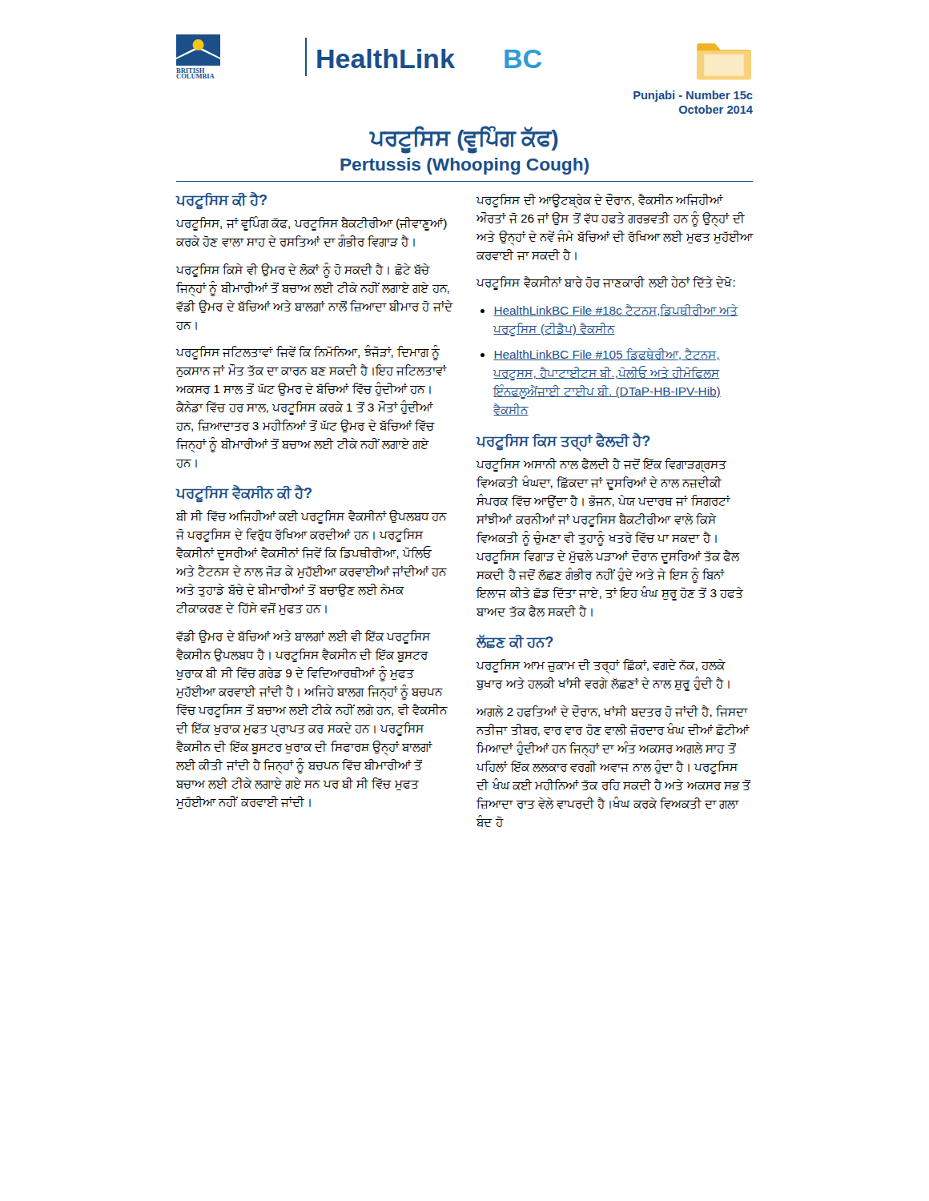BRITISH COLUMBIA HealthLink BC
Punjabi - Number 15c
October 2014
ਪਰਟੂਸਿਸ (ਵੂਪਿੰਗ ਕੱਫ) Pertussis (Whooping Cough)
ਪਰਟੂਸਿਸ ਕੀ ਹੈ?
ਪਰਟੂਸਿਸ, ਜਾਂ ਵੂਪਿੰਗ ਕੱਫ, ਪਰਟੂਸਿਸ ਬੈਕਟੀਰੀਆ (ਜੀਵਾਣੂਆਂ) ਕਰਕੇ ਹੋਣ ਵਾਲਾ ਸਾਹ ਦੇ ਰਸਤਿਆਂ ਦਾ ਗੰਭੀਰ ਵਿਗਾੜ ਹੈ।
ਪਰਟੂਸਿਸ ਕਿਸੇ ਵੀ ਉਮਰ ਦੇ ਲੋਕਾਂ ਨੂੰ ਹੋ ਸਕਦੀ ਹੈ। ਛੋਟੇ ਬੱਚੇ ਜਿਨ੍ਹਾਂ ਨੂੰ ਬੀਮਾਰੀਆਂ ਤੋਂ ਬਚਾਅ ਲਈ ਟੀਕੇ ਨਹੀਂ ਲਗਾਏ ਗਏ ਹਨ, ਵੱਡੀ ਉਮਰ ਦੇ ਬੱਚਿਆਂ ਅਤੇ ਬਾਲਗਾਂ ਨਾਲੋਂ ਜ਼ਿਆਦਾ ਬੀਮਾਰ ਹੋ ਜਾਂਦੇ ਹਨ।
ਪਰਟੂਸਿਸ ਜਟਿਲਤਾਵਾਂ ਜਿਵੇਂ ਕਿ ਨਿਮੋਨਿਆ, ਝੰਜੋੜਾਂ, ਦਿਮਾਗ ਨੂੰ ਨੁਕਸਾਨ ਜਾਂ ਮੌਤ ਤੱਕ ਦਾ ਕਾਰਨ ਬਣ ਸਕਦੀ ਹੈ।ਇਹ ਜਟਿਲਤਾਵਾਂ ਅਕਸਰ 1 ਸਾਲ ਤੋਂ ਘੱਟ ਉਮਰ ਦੇ ਬੱਚਿਆਂ ਵਿੱਚ ਹੁੰਦੀਆਂ ਹਨ। ਕੈਨੇਡਾ ਵਿੱਚ ਹਰ ਸਾਲ, ਪਰਟੂਸਿਸ ਕਰਕੇ 1 ਤੋਂ 3 ਮੌਤਾਂ ਹੁੰਦੀਆਂ ਹਨ, ਜ਼ਿਆਦਾਤਰ 3 ਮਹੀਨਿਆਂ ਤੋਂ ਘੱਟ ਉਮਰ ਦੇ ਬੱਚਿਆਂ ਵਿੱਚ ਜਿਨ੍ਹਾਂ ਨੂੰ ਬੀਮਾਰੀਆਂ ਤੋਂ ਬਚਾਅ ਲਈ ਟੀਕੇ ਨਹੀਂ ਲਗਾਏ ਗਏ ਹਨ।
ਪਰਟੂਸਿਸ ਵੈਕਸੀਨ ਕੀ ਹੈ?
ਬੀ ਸੀ ਵਿੱਚ ਅਜਿਹੀਆਂ ਕਈ ਪਰਟੂਸਿਸ ਵੈਕਸੀਨਾਂ ਉਪਲਬਧ ਹਨ ਜੋ ਪਰਟੂਸਿਸ ਦੇ ਵਿਰੁੱਧ ਰੱਖਿਆ ਕਰਦੀਆਂ ਹਨ। ਪਰਟੂਸਿਸ ਵੈਕਸੀਨਾਂ ਦੂਸਰੀਆਂ ਵੈਕਸੀਨਾਂ ਜਿਵੇਂ ਕਿ ਡਿਪਥੀਰੀਆ, ਪੋਲਿਓ ਅਤੇ ਟੈਟਨਸ ਦੇ ਨਾਲ ਜੋੜ ਕੇ ਮੁਹੱਈਆ ਕਰਵਾਈਆਂ ਜਾਂਦੀਆਂ ਹਨ ਅਤੇ ਤੁਹਾਡੇ ਬੱਚੇ ਦੇ ਬੀਮਾਰੀਆਂ ਤੋਂ ਬਚਾਉਣ ਲਈ ਨੇਮਕ ਟੀਕਾਕਰਣ ਦੇ ਹਿੱਸੇ ਵਜੋਂ ਮੁਫਤ ਹਨ।
ਵੱਡੀ ਉਮਰ ਦੇ ਬੱਚਿਆਂ ਅਤੇ ਬਾਲਗਾਂ ਲਈ ਵੀ ਇੱਕ ਪਰਟੂਸਿਸ ਵੈਕਸੀਨ ਉਪਲਬਧ ਹੈ। ਪਰਟੂਸਿਸ ਵੈਕਸੀਨ ਦੀ ਇੱਕ ਬੂਸਟਰ ਖੁਰਾਕ ਬੀ ਸੀ ਵਿੱਚ ਗਰੇਡ 9 ਦੇ ਵਿਦਿਆਰਥੀਆਂ ਨੂੰ ਮੁਫਤ ਮੁਹੱਈਆ ਕਰਵਾਈ ਜਾਂਦੀ ਹੈ। ਅਜਿਹੇ ਬਾਲਗ ਜਿਨ੍ਹਾਂ ਨੂੰ ਬਚਪਨ ਵਿੱਚ ਪਰਟੂਸਿਸ ਤੋਂ ਬਚਾਅ ਲਈ ਟੀਕੇ ਨਹੀਂ ਲਗੇ ਹਨ, ਵੀ ਵੈਕਸੀਨ ਦੀ ਇੱਕ ਖੁਰਾਕ ਮੁਫਤ ਪ੍ਰਾਪਤ ਕਰ ਸਕਦੇ ਹਨ। ਪਰਟੂਸਿਸ ਵੈਕਸੀਨ ਦੀ ਇੱਕ ਬੂਸਟਰ ਖੁਰਾਕ ਦੀ ਸਿਫਾਰਸ਼ ਉਨ੍ਹਾਂ ਬਾਲਗਾਂ ਲਈ ਕੀਤੀ ਜਾਂਦੀ ਹੈ ਜਿਨ੍ਹਾਂ ਨੂੰ ਬਚਪਨ ਵਿੱਚ ਬੀਮਾਰੀਆਂ ਤੋਂ ਬਚਾਅ ਲਈ ਟੀਕੇ ਲਗਾਏ ਗਏ ਸਨ ਪਰ ਬੀ ਸੀ ਵਿੱਚ ਮੁਫਤ ਮੁਹੱਈਆ ਨਹੀਂ ਕਰਵਾਈ ਜਾਂਦੀ।
ਪਰਟੂਸਿਸ ਦੀ ਆਊਟਬ੍ਰੇਕ ਦੇ ਦੌਰਾਨ, ਵੈਕਸੀਨ ਅਜਿਹੀਆਂ ਔਰਤਾਂ ਜੋ 26 ਜਾਂ ਉਸ ਤੋਂ ਵੱਧ ਹਫਤੇ ਗਰਭਵਤੀ ਹਨ ਨੂੰ ਉਨ੍ਹਾਂ ਦੀ ਅਤੇ ਉਨ੍ਹਾਂ ਦੇ ਨਵੇਂ ਜੰਮੇ ਬੱਚਿਆਂ ਦੀ ਰੱਖਿਆ ਲਈ ਮੁਫਤ ਮੁਹੱਈਆ ਕਰਵਾਈ ਜਾ ਸਕਦੀ ਹੈ।
ਪਰਟੂਸਿਸ ਵੈਕਸੀਨਾਂ ਬਾਰੇ ਹੋਰ ਜਾਣਕਾਰੀ ਲਈ ਹੇਠਾਂ ਦਿੱਤੇ ਦੇਖੋ:
HealthLinkBC File #18c ਟੈਟਨਸ,ਡਿਪਥੀਰੀਆ ਅਤੇ ਪਰਟੂਸਿਸ (ਟੀਡੈਪ) ਵੈਕਸੀਨ
HealthLinkBC File #105 ਡਿਫਥੇਰੀਆ, ਟੈਟਨਸ, ਪਰਟੂਸਸ, ਹੈਪਾਟਾਈਟਸ ਬੀ.,ਪੋਲੀਓ ਅਤੇ ਹੀਮੋਫਿਲਸ ਇੰਨਫਲੂਐਂਜ਼ਾਈ ਟਾਈਪ ਬੀ. (DTaP-HB-IPV-Hib) ਵੈਕਸੀਨ
ਪਰਟੂਸਿਸ ਕਿਸ ਤਰ੍ਹਾਂ ਫੈਲਦੀ ਹੈ?
ਪਰਟੂਸਿਸ ਅਸਾਨੀ ਨਾਲ ਫੈਲਦੀ ਹੈ ਜਦੋਂ ਇੱਕ ਵਿਗਾੜਗ੍ਰਸਤ ਵਿਅਕਤੀ ਖੰਘਦਾ, ਛਿੱਕਦਾ ਜਾਂ ਦੂਸਰਿਆਂ ਦੇ ਨਾਲ ਨਜ਼ਦੀਕੀ ਸੰਪਰਕ ਵਿੱਚ ਆਉਂਦਾ ਹੈ। ਭੋਜਨ, ਪੇਯ ਪਦਾਰਥ ਜਾਂ ਸਿਗਰਟਾਂ ਸਾਂਝੀਆਂ ਕਰਨੀਆਂ ਜਾਂ ਪਰਟੂਸਿਸ ਬੈਕਟੀਰੀਆ ਵਾਲੇ ਕਿਸੇ ਵਿਅਕਤੀ ਨੂੰ ਚੁੰਮਣਾ ਵੀ ਤੁਹਾਨੂੰ ਖਤਰੇ ਵਿੱਚ ਪਾ ਸਕਦਾ ਹੈ। ਪਰਟੂਸਿਸ ਵਿਗਾੜ ਦੇ ਮੁੱਢਲੇ ਪੜਾਆਂ ਦੌਰਾਨ ਦੂਸਰਿਆਂ ਤੱਕ ਫੈਲ ਸਕਦੀ ਹੈ ਜਦੋਂ ਲੱਛਣ ਗੰਭੀਰ ਨਹੀਂ ਹੁੰਦੇ ਅਤੇ ਜੇ ਇਸ ਨੂੰ ਬਿਨਾਂ ਇਲਾਜ ਕੀਤੇ ਛੱਡ ਦਿੱਤਾ ਜਾਏ, ਤਾਂ ਇਹ ਖੰਘ ਸ਼ੁਰੂ ਹੋਣ ਤੋਂ 3 ਹਫਤੇ ਬਾਅਦ ਤੱਕ ਫੈਲ ਸਕਦੀ ਹੈ।
ਲੱਛਣ ਕੀ ਹਨ?
ਪਰਟੂਸਿਸ ਆਮ ਜ਼ੁਕਾਮ ਦੀ ਤਰ੍ਹਾਂ ਛਿੱਕਾਂ, ਵਗਦੇ ਨੱਕ, ਹਲਕੇ ਬੁਖਾਰ ਅਤੇ ਹਲਕੀ ਖਾਂਸੀ ਵਰਗੇ ਲੱਛਣਾਂ ਦੇ ਨਾਲ ਸ਼ੁਰੂ ਹੁੰਦੀ ਹੈ।
ਅਗਲੇ 2 ਹਫਤਿਆਂ ਦੇ ਦੌਰਾਨ, ਖਾਂਸੀ ਬਦਤਰ ਹੋ ਜਾਂਦੀ ਹੈ, ਜਿਸਦਾ ਨਤੀਜਾ ਤੀਬਰ, ਵਾਰ ਵਾਰ ਹੋਣ ਵਾਲੀ ਜ਼ੋਰਦਾਰ ਖੰਘ ਦੀਆਂ ਛੋਟੀਆਂ ਮਿਆਦਾਂ ਹੁੰਦੀਆਂ ਹਨ ਜਿਨ੍ਹਾਂ ਦਾ ਅੰਤ ਅਕਸਰ ਅਗਲੇ ਸਾਹ ਤੋਂ ਪਹਿਲਾਂ ਇੱਕ ਲਲਕਾਰ ਵਰਗੀ ਅਵਾਜ ਨਾਲ ਹੁੰਦਾ ਹੈ। ਪਰਟੂਸਿਸ ਦੀ ਖੰਘ ਕਈ ਮਹੀਨਿਆਂ ਤੱਕ ਰਹਿ ਸਕਦੀ ਹੈ ਅਤੇ ਅਕਸਰ ਸਭ ਤੋਂ ਜ਼ਿਆਦਾ ਰਾਤ ਵੇਲੇ ਵਾਪਰਦੀ ਹੈ।ਖੰਘ ਕਰਕੇ ਵਿਅਕਤੀ ਦਾ ਗਲਾ ਬੰਦ ਹੋ